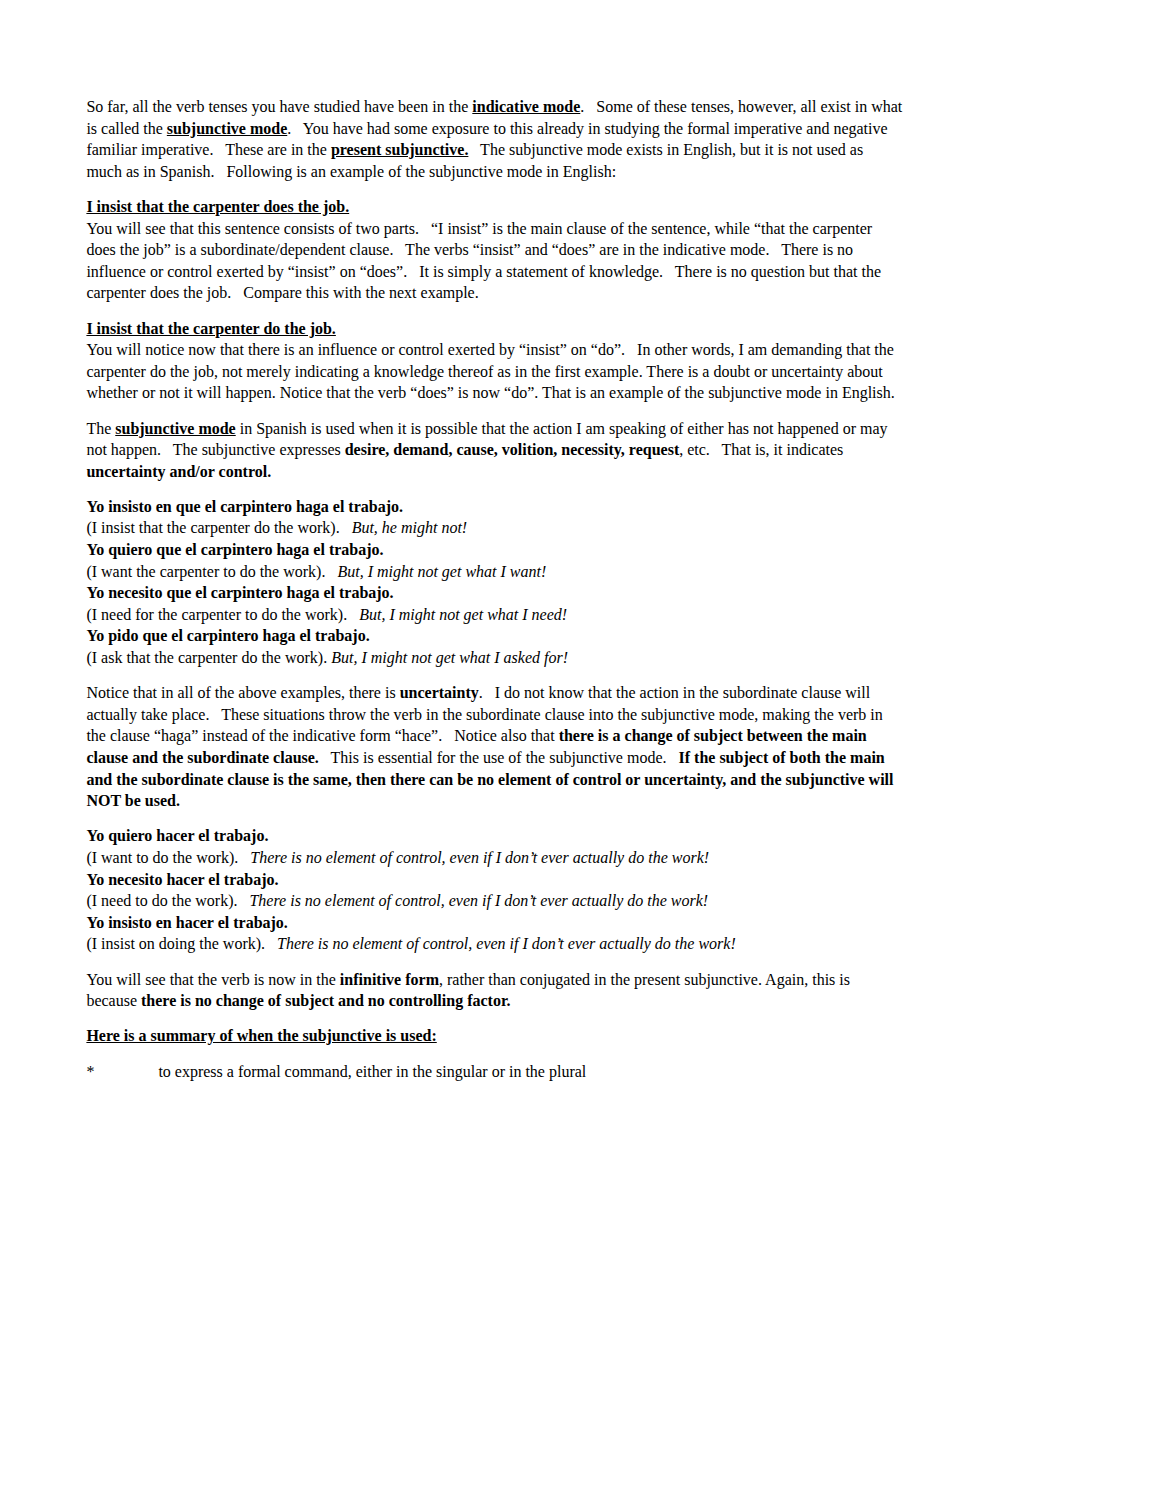So far, all the verb tenses you have studied have been in the indicative mode. Some of these tenses, however, all exist in what is called the subjunctive mode. You have had some exposure to this already in studying the formal imperative and negative familiar imperative. These are in the present subjunctive. The subjunctive mode exists in English, but it is not used as much as in Spanish. Following is an example of the subjunctive mode in English:
I insist that the carpenter does the job.
You will see that this sentence consists of two parts. “I insist” is the main clause of the sentence, while “that the carpenter does the job” is a subordinate/dependent clause. The verbs “insist” and “does” are in the indicative mode. There is no influence or control exerted by “insist” on “does”. It is simply a statement of knowledge. There is no question but that the carpenter does the job. Compare this with the next example.
I insist that the carpenter do the job.
You will notice now that there is an influence or control exerted by “insist” on “do”. In other words, I am demanding that the carpenter do the job, not merely indicating a knowledge thereof as in the first example. There is a doubt or uncertainty about whether or not it will happen. Notice that the verb “does” is now “do”. That is an example of the subjunctive mode in English.
The subjunctive mode in Spanish is used when it is possible that the action I am speaking of either has not happened or may not happen. The subjunctive expresses desire, demand, cause, volition, necessity, request, etc. That is, it indicates uncertainty and/or control.
Yo insisto en que el carpintero haga el trabajo.
(I insist that the carpenter do the work). But, he might not!
Yo quiero que el carpintero haga el trabajo.
(I want the carpenter to do the work). But, I might not get what I want!
Yo necesito que el carpintero haga el trabajo.
(I need for the carpenter to do the work). But, I might not get what I need!
Yo pido que el carpintero haga el trabajo.
(I ask that the carpenter do the work). But, I might not get what I asked for!
Notice that in all of the above examples, there is uncertainty. I do not know that the action in the subordinate clause will actually take place. These situations throw the verb in the subordinate clause into the subjunctive mode, making the verb in the clause “haga” instead of the indicative form “hace”. Notice also that there is a change of subject between the main clause and the subordinate clause. This is essential for the use of the subjunctive mode. If the subject of both the main and the subordinate clause is the same, then there can be no element of control or uncertainty, and the subjunctive will NOT be used.
Yo quiero hacer el trabajo.
(I want to do the work). There is no element of control, even if I don’t ever actually do the work!
Yo necesito hacer el trabajo.
(I need to do the work). There is no element of control, even if I don’t ever actually do the work!
Yo insisto en hacer el trabajo.
(I insist on doing the work). There is no element of control, even if I don’t ever actually do the work!
You will see that the verb is now in the infinitive form, rather than conjugated in the present subjunctive. Again, this is because there is no change of subject and no controlling factor.
Here is a summary of when the subjunctive is used:
*to express a formal command, either in the singular or in the plural